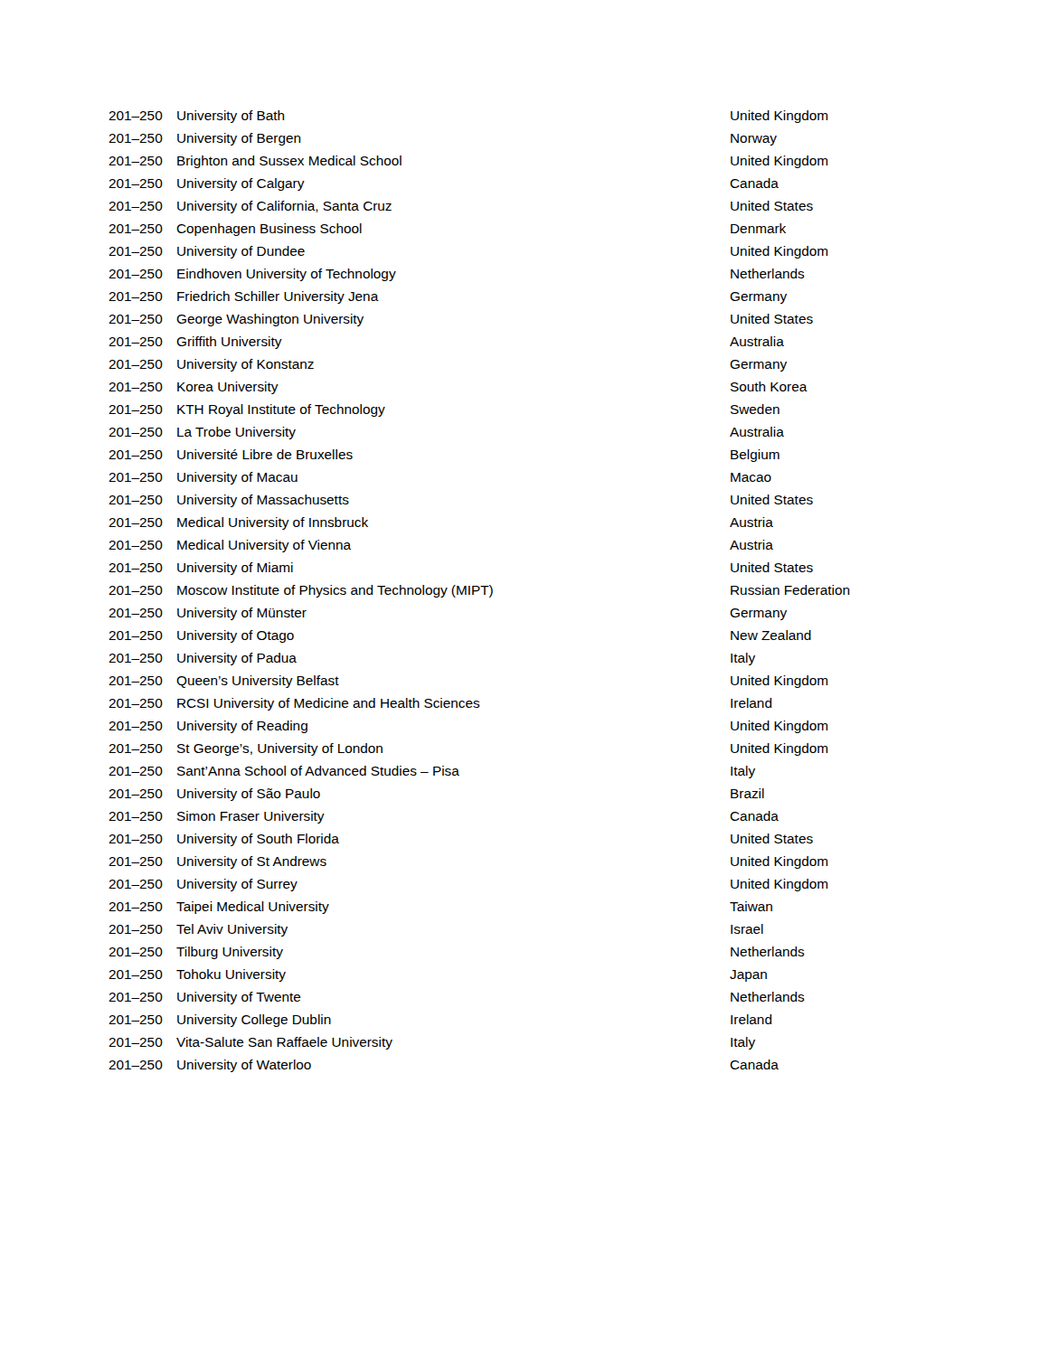| 201–250 | University of Bath | United Kingdom |
| 201–250 | University of Bergen | Norway |
| 201–250 | Brighton and Sussex Medical School | United Kingdom |
| 201–250 | University of Calgary | Canada |
| 201–250 | University of California, Santa Cruz | United States |
| 201–250 | Copenhagen Business School | Denmark |
| 201–250 | University of Dundee | United Kingdom |
| 201–250 | Eindhoven University of Technology | Netherlands |
| 201–250 | Friedrich Schiller University Jena | Germany |
| 201–250 | George Washington University | United States |
| 201–250 | Griffith University | Australia |
| 201–250 | University of Konstanz | Germany |
| 201–250 | Korea University | South Korea |
| 201–250 | KTH Royal Institute of Technology | Sweden |
| 201–250 | La Trobe University | Australia |
| 201–250 | Université Libre de Bruxelles | Belgium |
| 201–250 | University of Macau | Macao |
| 201–250 | University of Massachusetts | United States |
| 201–250 | Medical University of Innsbruck | Austria |
| 201–250 | Medical University of Vienna | Austria |
| 201–250 | University of Miami | United States |
| 201–250 | Moscow Institute of Physics and Technology (MIPT) | Russian Federation |
| 201–250 | University of Münster | Germany |
| 201–250 | University of Otago | New Zealand |
| 201–250 | University of Padua | Italy |
| 201–250 | Queen’s University Belfast | United Kingdom |
| 201–250 | RCSI University of Medicine and Health Sciences | Ireland |
| 201–250 | University of Reading | United Kingdom |
| 201–250 | St George’s, University of London | United Kingdom |
| 201–250 | Sant’Anna School of Advanced Studies – Pisa | Italy |
| 201–250 | University of São Paulo | Brazil |
| 201–250 | Simon Fraser University | Canada |
| 201–250 | University of South Florida | United States |
| 201–250 | University of St Andrews | United Kingdom |
| 201–250 | University of Surrey | United Kingdom |
| 201–250 | Taipei Medical University | Taiwan |
| 201–250 | Tel Aviv University | Israel |
| 201–250 | Tilburg University | Netherlands |
| 201–250 | Tohoku University | Japan |
| 201–250 | University of Twente | Netherlands |
| 201–250 | University College Dublin | Ireland |
| 201–250 | Vita-Salute San Raffaele University | Italy |
| 201–250 | University of Waterloo | Canada |